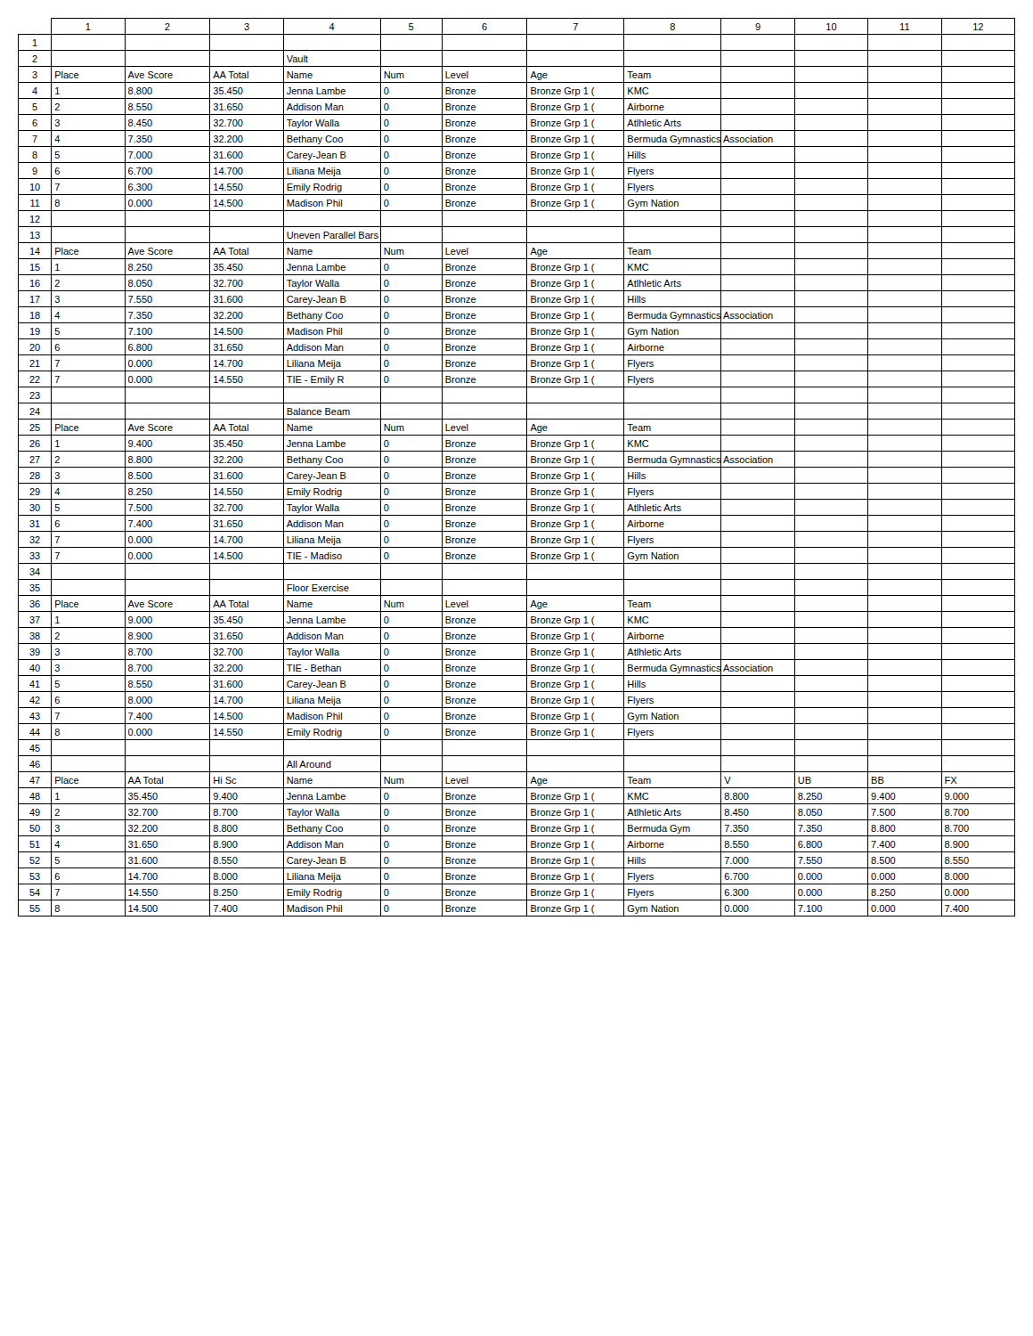| | 1 | 2 | 3 | 4 | 5 | 6 | 7 | 8 | 9 | 10 | 11 | 12 |
| --- | --- | --- | --- | --- | --- | --- | --- | --- | --- | --- | --- | --- |
| 1 | | | | | | | | | | | | |
| 2 | | | | Vault | | | | | | | | |
| 3 | Place | Ave Score | AA Total | Name | Num | Level | Age | Team | | | | |
| 4 | 1 | 8.800 | 35.450 | Jenna Lambe | 0 | Bronze | Bronze Grp 1 ( | KMC | | | | |
| 5 | 2 | 8.550 | 31.650 | Addison Man | 0 | Bronze | Bronze Grp 1 ( | Airborne | | | | |
| 6 | 3 | 8.450 | 32.700 | Taylor Walla | 0 | Bronze | Bronze Grp 1 ( | Atlhletic Arts | | | | |
| 7 | 4 | 7.350 | 32.200 | Bethany Coo | 0 | Bronze | Bronze Grp 1 ( | Bermuda Gymnastics Association | | | | |
| 8 | 5 | 7.000 | 31.600 | Carey-Jean B | 0 | Bronze | Bronze Grp 1 ( | Hills | | | | |
| 9 | 6 | 6.700 | 14.700 | Liliana Meija | 0 | Bronze | Bronze Grp 1 ( | Flyers | | | | |
| 10 | 7 | 6.300 | 14.550 | Emily Rodrig | 0 | Bronze | Bronze Grp 1 ( | Flyers | | | | |
| 11 | 8 | 0.000 | 14.500 | Madison Phil | 0 | Bronze | Bronze Grp 1 ( | Gym Nation | | | | |
| 12 | | | | | | | | | | | | |
| 13 | | | | Uneven Parallel Bars | | | | | | | | |
| 14 | Place | Ave Score | AA Total | Name | Num | Level | Age | Team | | | | |
| 15 | 1 | 8.250 | 35.450 | Jenna Lambe | 0 | Bronze | Bronze Grp 1 ( | KMC | | | | |
| 16 | 2 | 8.050 | 32.700 | Taylor Walla | 0 | Bronze | Bronze Grp 1 ( | Atlhletic Arts | | | | |
| 17 | 3 | 7.550 | 31.600 | Carey-Jean B | 0 | Bronze | Bronze Grp 1 ( | Hills | | | | |
| 18 | 4 | 7.350 | 32.200 | Bethany Coo | 0 | Bronze | Bronze Grp 1 ( | Bermuda Gymnastics Association | | | | |
| 19 | 5 | 7.100 | 14.500 | Madison Phil | 0 | Bronze | Bronze Grp 1 ( | Gym Nation | | | | |
| 20 | 6 | 6.800 | 31.650 | Addison Man | 0 | Bronze | Bronze Grp 1 ( | Airborne | | | | |
| 21 | 7 | 0.000 | 14.700 | Liliana Meija | 0 | Bronze | Bronze Grp 1 ( | Flyers | | | | |
| 22 | 7 | 0.000 | 14.550 | TIE - Emily R | 0 | Bronze | Bronze Grp 1 ( | Flyers | | | | |
| 23 | | | | | | | | | | | | |
| 24 | | | | Balance Beam | | | | | | | | |
| 25 | Place | Ave Score | AA Total | Name | Num | Level | Age | Team | | | | |
| 26 | 1 | 9.400 | 35.450 | Jenna Lambe | 0 | Bronze | Bronze Grp 1 ( | KMC | | | | |
| 27 | 2 | 8.800 | 32.200 | Bethany Coo | 0 | Bronze | Bronze Grp 1 ( | Bermuda Gymnastics Association | | | | |
| 28 | 3 | 8.500 | 31.600 | Carey-Jean B | 0 | Bronze | Bronze Grp 1 ( | Hills | | | | |
| 29 | 4 | 8.250 | 14.550 | Emily Rodrig | 0 | Bronze | Bronze Grp 1 ( | Flyers | | | | |
| 30 | 5 | 7.500 | 32.700 | Taylor Walla | 0 | Bronze | Bronze Grp 1 ( | Atlhletic Arts | | | | |
| 31 | 6 | 7.400 | 31.650 | Addison Man | 0 | Bronze | Bronze Grp 1 ( | Airborne | | | | |
| 32 | 7 | 0.000 | 14.700 | Liliana Meija | 0 | Bronze | Bronze Grp 1 ( | Flyers | | | | |
| 33 | 7 | 0.000 | 14.500 | TIE - Madiso | 0 | Bronze | Bronze Grp 1 ( | Gym Nation | | | | |
| 34 | | | | | | | | | | | | |
| 35 | | | | Floor Exercise | | | | | | | | |
| 36 | Place | Ave Score | AA Total | Name | Num | Level | Age | Team | | | | |
| 37 | 1 | 9.000 | 35.450 | Jenna Lambe | 0 | Bronze | Bronze Grp 1 ( | KMC | | | | |
| 38 | 2 | 8.900 | 31.650 | Addison Man | 0 | Bronze | Bronze Grp 1 ( | Airborne | | | | |
| 39 | 3 | 8.700 | 32.700 | Taylor Walla | 0 | Bronze | Bronze Grp 1 ( | Atlhletic Arts | | | | |
| 40 | 3 | 8.700 | 32.200 | TIE - Bethan | 0 | Bronze | Bronze Grp 1 ( | Bermuda Gymnastics Association | | | | |
| 41 | 5 | 8.550 | 31.600 | Carey-Jean B | 0 | Bronze | Bronze Grp 1 ( | Hills | | | | |
| 42 | 6 | 8.000 | 14.700 | Liliana Meija | 0 | Bronze | Bronze Grp 1 ( | Flyers | | | | |
| 43 | 7 | 7.400 | 14.500 | Madison Phil | 0 | Bronze | Bronze Grp 1 ( | Gym Nation | | | | |
| 44 | 8 | 0.000 | 14.550 | Emily Rodrig | 0 | Bronze | Bronze Grp 1 ( | Flyers | | | | |
| 45 | | | | | | | | | | | | |
| 46 | | | | All Around | | | | | | | | |
| 47 | Place | AA Total | Hi Sc | Name | Num | Level | Age | Team | V | UB | BB | FX |
| 48 | 1 | 35.450 | 9.400 | Jenna Lambe | 0 | Bronze | Bronze Grp 1 ( | KMC | 8.800 | 8.250 | 9.400 | 9.000 |
| 49 | 2 | 32.700 | 8.700 | Taylor Walla | 0 | Bronze | Bronze Grp 1 ( | Atlhletic Arts | 8.450 | 8.050 | 7.500 | 8.700 |
| 50 | 3 | 32.200 | 8.800 | Bethany Coo | 0 | Bronze | Bronze Grp 1 ( | Bermuda Gym | 7.350 | 7.350 | 8.800 | 8.700 |
| 51 | 4 | 31.650 | 8.900 | Addison Man | 0 | Bronze | Bronze Grp 1 ( | Airborne | 8.550 | 6.800 | 7.400 | 8.900 |
| 52 | 5 | 31.600 | 8.550 | Carey-Jean B | 0 | Bronze | Bronze Grp 1 ( | Hills | 7.000 | 7.550 | 8.500 | 8.550 |
| 53 | 6 | 14.700 | 8.000 | Liliana Meija | 0 | Bronze | Bronze Grp 1 ( | Flyers | 6.700 | 0.000 | 0.000 | 8.000 |
| 54 | 7 | 14.550 | 8.250 | Emily Rodrig | 0 | Bronze | Bronze Grp 1 ( | Flyers | 6.300 | 0.000 | 8.250 | 0.000 |
| 55 | 8 | 14.500 | 7.400 | Madison Phil | 0 | Bronze | Bronze Grp 1 ( | Gym Nation | 0.000 | 7.100 | 0.000 | 7.400 |